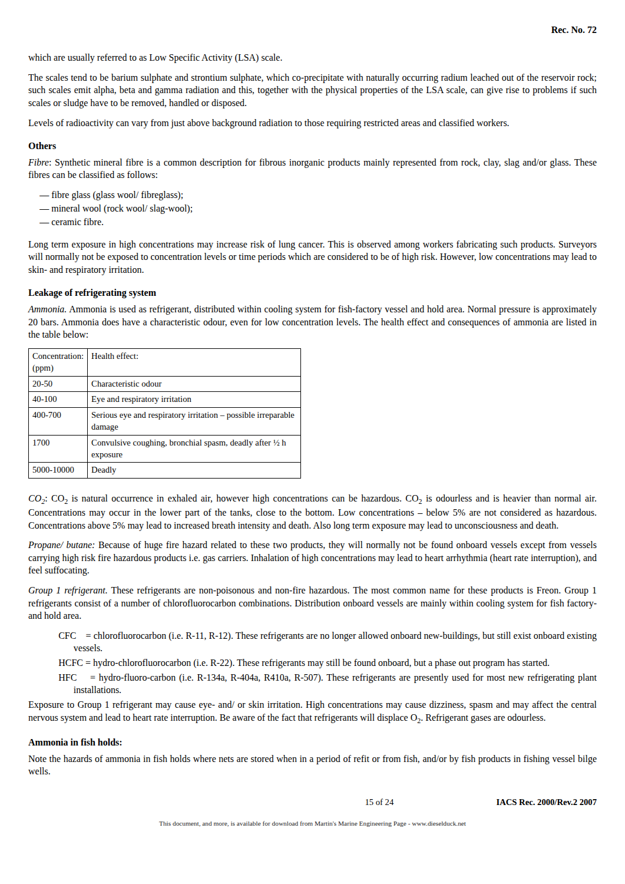Rec. No. 72
which are usually referred to as Low Specific Activity (LSA) scale.
The scales tend to be barium sulphate and strontium sulphate, which co-precipitate with naturally occurring radium leached out of the reservoir rock; such scales emit alpha, beta and gamma radiation and this, together with the physical properties of the LSA scale, can give rise to problems if such scales or sludge have to be removed, handled or disposed.
Levels of radioactivity can vary from just above background radiation to those requiring restricted areas and classified workers.
Others
Fibre: Synthetic mineral fibre is a common description for fibrous inorganic products mainly represented from rock, clay, slag and/or glass. These fibres can be classified as follows:
fibre glass (glass wool/ fibreglass);
mineral wool (rock wool/ slag-wool);
ceramic fibre.
Long term exposure in high concentrations may increase risk of lung cancer. This is observed among workers fabricating such products. Surveyors will normally not be exposed to concentration levels or time periods which are considered to be of high risk. However, low concentrations may lead to skin- and respiratory irritation.
Leakage of refrigerating system
Ammonia. Ammonia is used as refrigerant, distributed within cooling system for fish-factory vessel and hold area. Normal pressure is approximately 20 bars. Ammonia does have a characteristic odour, even for low concentration levels. The health effect and consequences of ammonia are listed in the table below:
| Concentration: (ppm) | Health effect: |
| 20-50 | Characteristic odour |
| 40-100 | Eye and respiratory irritation |
| 400-700 | Serious eye and respiratory irritation – possible irreparable damage |
| 1700 | Convulsive coughing, bronchial spasm, deadly after ½ h exposure |
| 5000-10000 | Deadly |
CO2: CO2 is natural occurrence in exhaled air, however high concentrations can be hazardous. CO2 is odourless and is heavier than normal air. Concentrations may occur in the lower part of the tanks, close to the bottom. Low concentrations – below 5% are not considered as hazardous. Concentrations above 5% may lead to increased breath intensity and death. Also long term exposure may lead to unconsciousness and death.
Propane/ butane: Because of huge fire hazard related to these two products, they will normally not be found onboard vessels except from vessels carrying high risk fire hazardous products i.e. gas carriers. Inhalation of high concentrations may lead to heart arrhythmia (heart rate interruption), and feel suffocating.
Group 1 refrigerant. These refrigerants are non-poisonous and non-fire hazardous. The most common name for these products is Freon. Group 1 refrigerants consist of a number of chlorofluorocarbon combinations. Distribution onboard vessels are mainly within cooling system for fish factory- and hold area.
CFC = chlorofluorocarbon (i.e. R-11, R-12). These refrigerants are no longer allowed onboard new-buildings, but still exist onboard existing vessels.
HCFC = hydro-chlorofluorocarbon (i.e. R-22). These refrigerants may still be found onboard, but a phase out program has started.
HFC = hydro-fluoro-carbon (i.e. R-134a, R-404a, R410a, R-507). These refrigerants are presently used for most new refrigerating plant installations.
Exposure to Group 1 refrigerant may cause eye- and/ or skin irritation. High concentrations may cause dizziness, spasm and may affect the central nervous system and lead to heart rate interruption. Be aware of the fact that refrigerants will displace O2. Refrigerant gases are odourless.
Ammonia in fish holds:
Note the hazards of ammonia in fish holds where nets are stored when in a period of refit or from fish, and/or by fish products in fishing vessel bilge wells.
15 of 24
IACS Rec. 2000/Rev.2 2007
This document, and more, is available for download from Martin's Marine Engineering Page - www.dieselduck.net